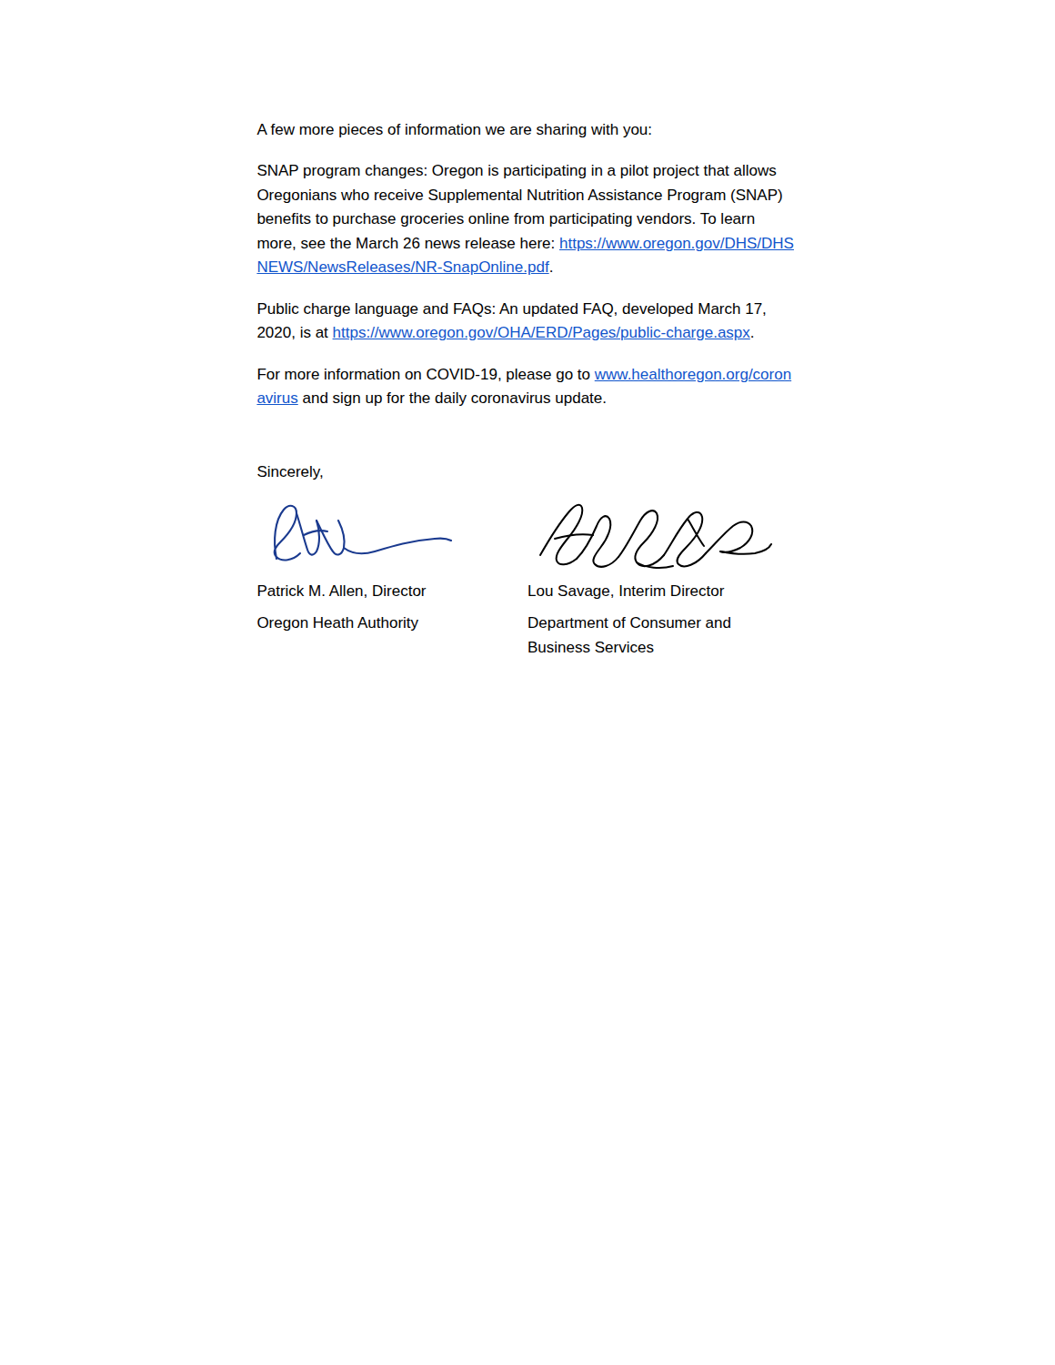A few more pieces of information we are sharing with you:
SNAP program changes: Oregon is participating in a pilot project that allows Oregonians who receive Supplemental Nutrition Assistance Program (SNAP) benefits to purchase groceries online from participating vendors. To learn more, see the March 26 news release here: https://www.oregon.gov/DHS/DHSNEWS/NewsReleases/NR-SnapOnline.pdf.
Public charge language and FAQs: An updated FAQ, developed March 17, 2020, is at https://www.oregon.gov/OHA/ERD/Pages/public-charge.aspx.
For more information on COVID-19, please go to www.healthoregon.org/coronavirus and sign up for the daily coronavirus update.
Sincerely,
| Patrick M. Allen, Director Oregon Heath Authority | Lou Savage, Interim Director Department of Consumer and Business Services |